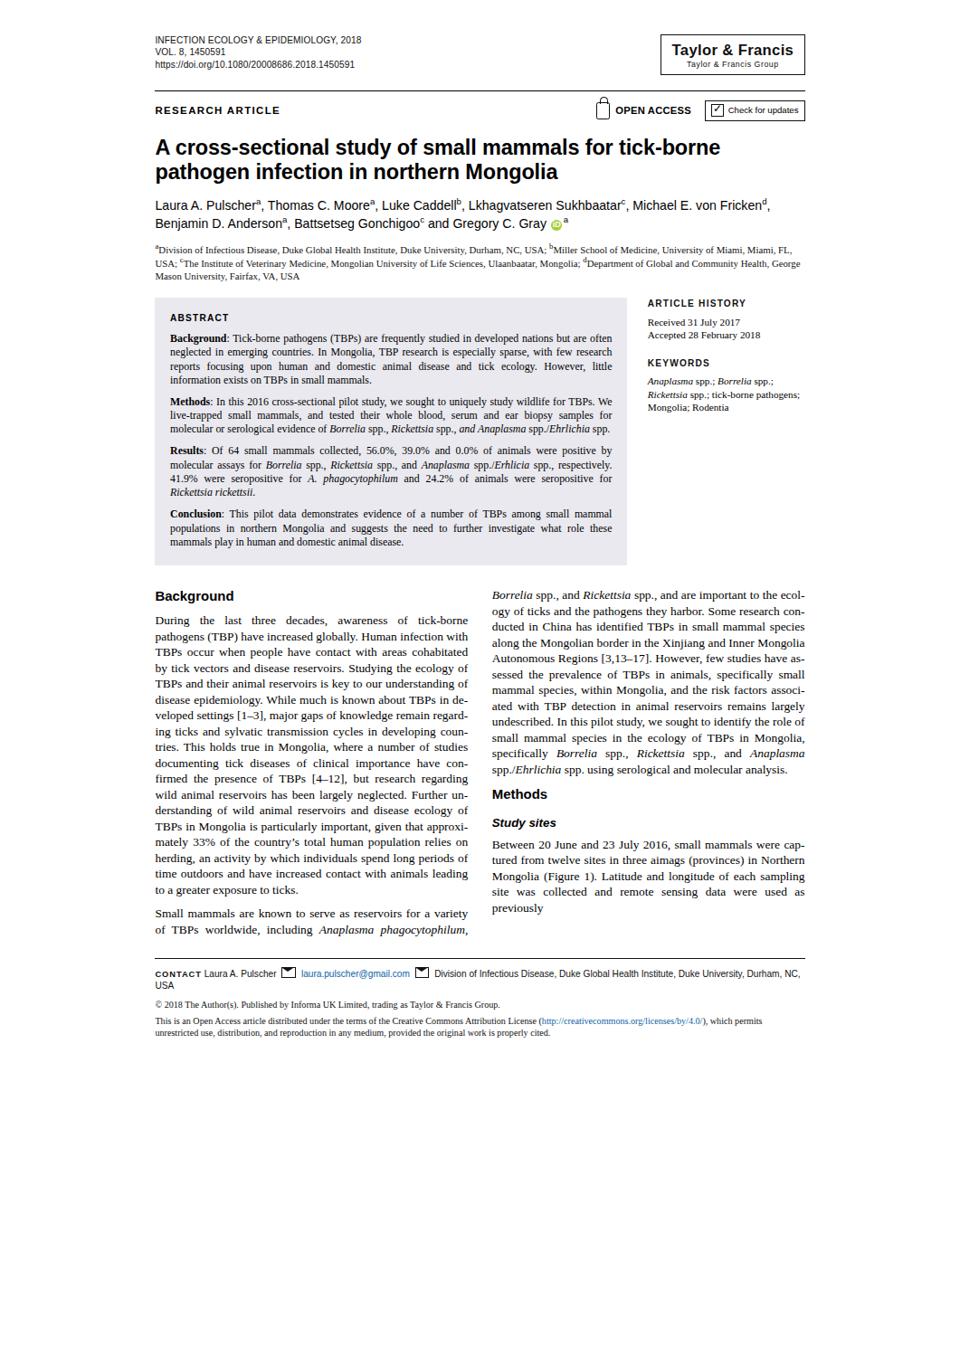Infection Ecology & Epidemiology, 2018
Vol. 8, 1450591
https://doi.org/10.1080/20008686.2018.1450591
Taylor & Francis Taylor & Francis Group
Research Article
OPEN ACCESS
Check for updates
A cross-sectional study of small mammals for tick-borne pathogen infection in northern Mongolia
Laura A. Pulschera, Thomas C. Moorea, Luke Caddellb, Lkhagvatseren Sukhbaatarc, Michael E. von Frickend, Benjamin D. Andersona, Battsetseg Gonchigooc and Gregory C. Gray iDa
aDivision of Infectious Disease, Duke Global Health Institute, Duke University, Durham, NC, USA; bMiller School of Medicine, University of Miami, Miami, FL, USA; cThe Institute of Veterinary Medicine, Mongolian University of Life Sciences, Ulaanbaatar, Mongolia; dDepartment of Global and Community Health, George Mason University, Fairfax, VA, USA
Abstract
Background: Tick-borne pathogens (TBPs) are frequently studied in developed nations but are often neglected in emerging countries. In Mongolia, TBP research is especially sparse, with few research reports focusing upon human and domestic animal disease and tick ecology. However, little information exists on TBPs in small mammals.
Methods: In this 2016 cross-sectional pilot study, we sought to uniquely study wildlife for TBPs. We live-trapped small mammals, and tested their whole blood, serum and ear biopsy samples for molecular or serological evidence of Borrelia spp., Rickettsia spp., and Anaplasma spp./Ehrlichia spp.
Results: Of 64 small mammals collected, 56.0%, 39.0% and 0.0% of animals were positive by molecular assays for Borrelia spp., Rickettsia spp., and Anaplasma spp./Erhlicia spp., respectively. 41.9% were seropositive for A. phagocytophilum and 24.2% of animals were seropositive for Rickettsia rickettsii.
Conclusion: This pilot data demonstrates evidence of a number of TBPs among small mammal populations in northern Mongolia and suggests the need to further investigate what role these mammals play in human and domestic animal disease.
Article History
Received 31 July 2017
Accepted 28 February 2018
Keywords
Anaplasma spp.; Borrelia spp.; Rickettsia spp.; tick-borne pathogens; Mongolia; Rodentia
Background
During the last three decades, awareness of tick-borne pathogens (TBP) have increased globally. Human infection with TBPs occur when people have contact with areas cohabitated by tick vectors and disease reservoirs. Studying the ecology of TBPs and their animal reservoirs is key to our understanding of disease epidemiology. While much is known about TBPs in developed settings [1–3], major gaps of knowledge remain regarding ticks and sylvatic transmission cycles in developing countries. This holds true in Mongolia, where a number of studies documenting tick diseases of clinical importance have confirmed the presence of TBPs [4–12], but research regarding wild animal reservoirs has been largely neglected. Further understanding of wild animal reservoirs and disease ecology of TBPs in Mongolia is particularly important, given that approximately 33% of the country’s total human population relies on herding, an activity by which individuals spend long periods of time outdoors and have increased contact with animals leading to a greater exposure to ticks.
Small mammals are known to serve as reservoirs for a variety of TBPs worldwide, including Anaplasma phagocytophilum, Borrelia spp., and Rickettsia spp., and are important to the ecology of ticks and the pathogens they harbor. Some research conducted in China has identified TBPs in small mammal species along the Mongolian border in the Xinjiang and Inner Mongolia Autonomous Regions [3,13–17]. However, few studies have assessed the prevalence of TBPs in animals, specifically small mammal species, within Mongolia, and the risk factors associated with TBP detection in animal reservoirs remains largely undescribed. In this pilot study, we sought to identify the role of small mammal species in the ecology of TBPs in Mongolia, specifically Borrelia spp., Rickettsia spp., and Anaplasma spp./Ehrlichia spp. using serological and molecular analysis.
Methods
Study sites
Between 20 June and 23 July 2016, small mammals were captured from twelve sites in three aimags (provinces) in Northern Mongolia (Figure 1). Latitude and longitude of each sampling site was collected and remote sensing data were used as previously
Contact Laura A. Pulscher laura.pulscher@gmail.com Division of Infectious Disease, Duke Global Health Institute, Duke University, Durham, NC, USA
© 2018 The Author(s). Published by Informa UK Limited, trading as Taylor & Francis Group.
This is an Open Access article distributed under the terms of the Creative Commons Attribution License (http://creativecommons.org/licenses/by/4.0/), which permits unrestricted use, distribution, and reproduction in any medium, provided the original work is properly cited.